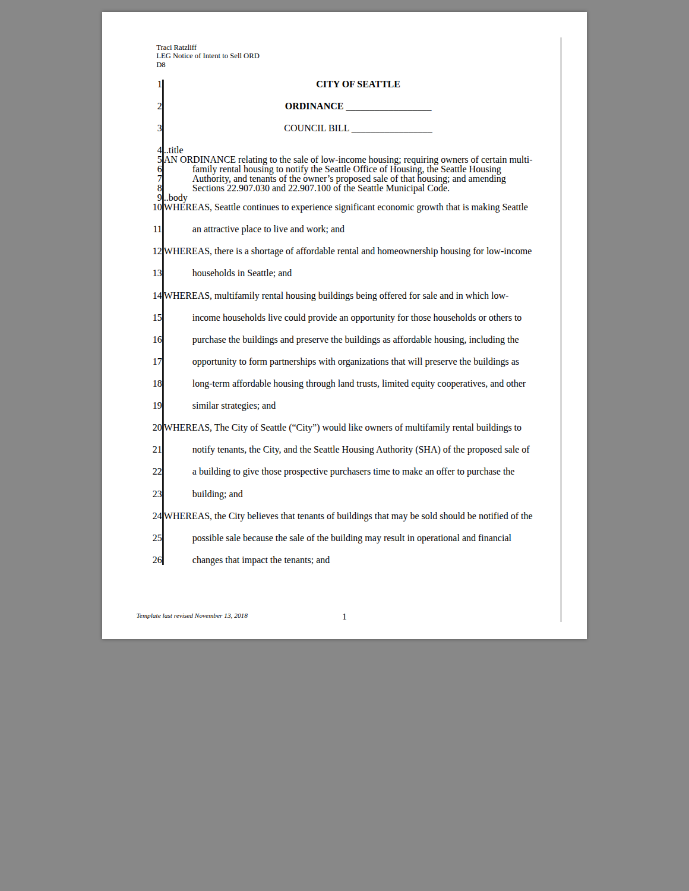Traci Ratzliff
LEG Notice of Intent to Sell ORD
D8
| 1 | | CITY OF SEATTLE |
| 2 | | ORDINANCE __________________ |
| 3 | | COUNCIL BILL _________________ |
| 4 | | ..title |
| 5 | | AN ORDINANCE relating to the sale of low-income housing; requiring owners of certain multi- |
| 6 | | family rental housing to notify the Seattle Office of Housing, the Seattle Housing |
| 7 | | Authority, and tenants of the owner’s proposed sale of that housing; and amending |
| 8 | | Sections 22.907.030 and 22.907.100 of the Seattle Municipal Code. |
| 9 | | ..body |
| 10 | | WHEREAS, Seattle continues to experience significant economic growth that is making Seattle |
| 11 | | an attractive place to live and work; and |
| 12 | | WHEREAS, there is a shortage of affordable rental and homeownership housing for low-income |
| 13 | | households in Seattle; and |
| 14 | | WHEREAS, multifamily rental housing buildings being offered for sale and in which low- |
| 15 | | income households live could provide an opportunity for those households or others to |
| 16 | | purchase the buildings and preserve the buildings as affordable housing, including the |
| 17 | | opportunity to form partnerships with organizations that will preserve the buildings as |
| 18 | | long-term affordable housing through land trusts, limited equity cooperatives, and other |
| 19 | | similar strategies; and |
| 20 | | WHEREAS, The City of Seattle (“City”) would like owners of multifamily rental buildings to |
| 21 | | notify tenants, the City, and the Seattle Housing Authority (SHA) of the proposed sale of |
| 22 | | a building to give those prospective purchasers time to make an offer to purchase the |
| 23 | | building; and |
| 24 | | WHEREAS, the City believes that tenants of buildings that may be sold should be notified of the |
| 25 | | possible sale because the sale of the building may result in operational and financial |
| 26 | | changes that impact the tenants; and |
Template last revised November 13, 2018 1